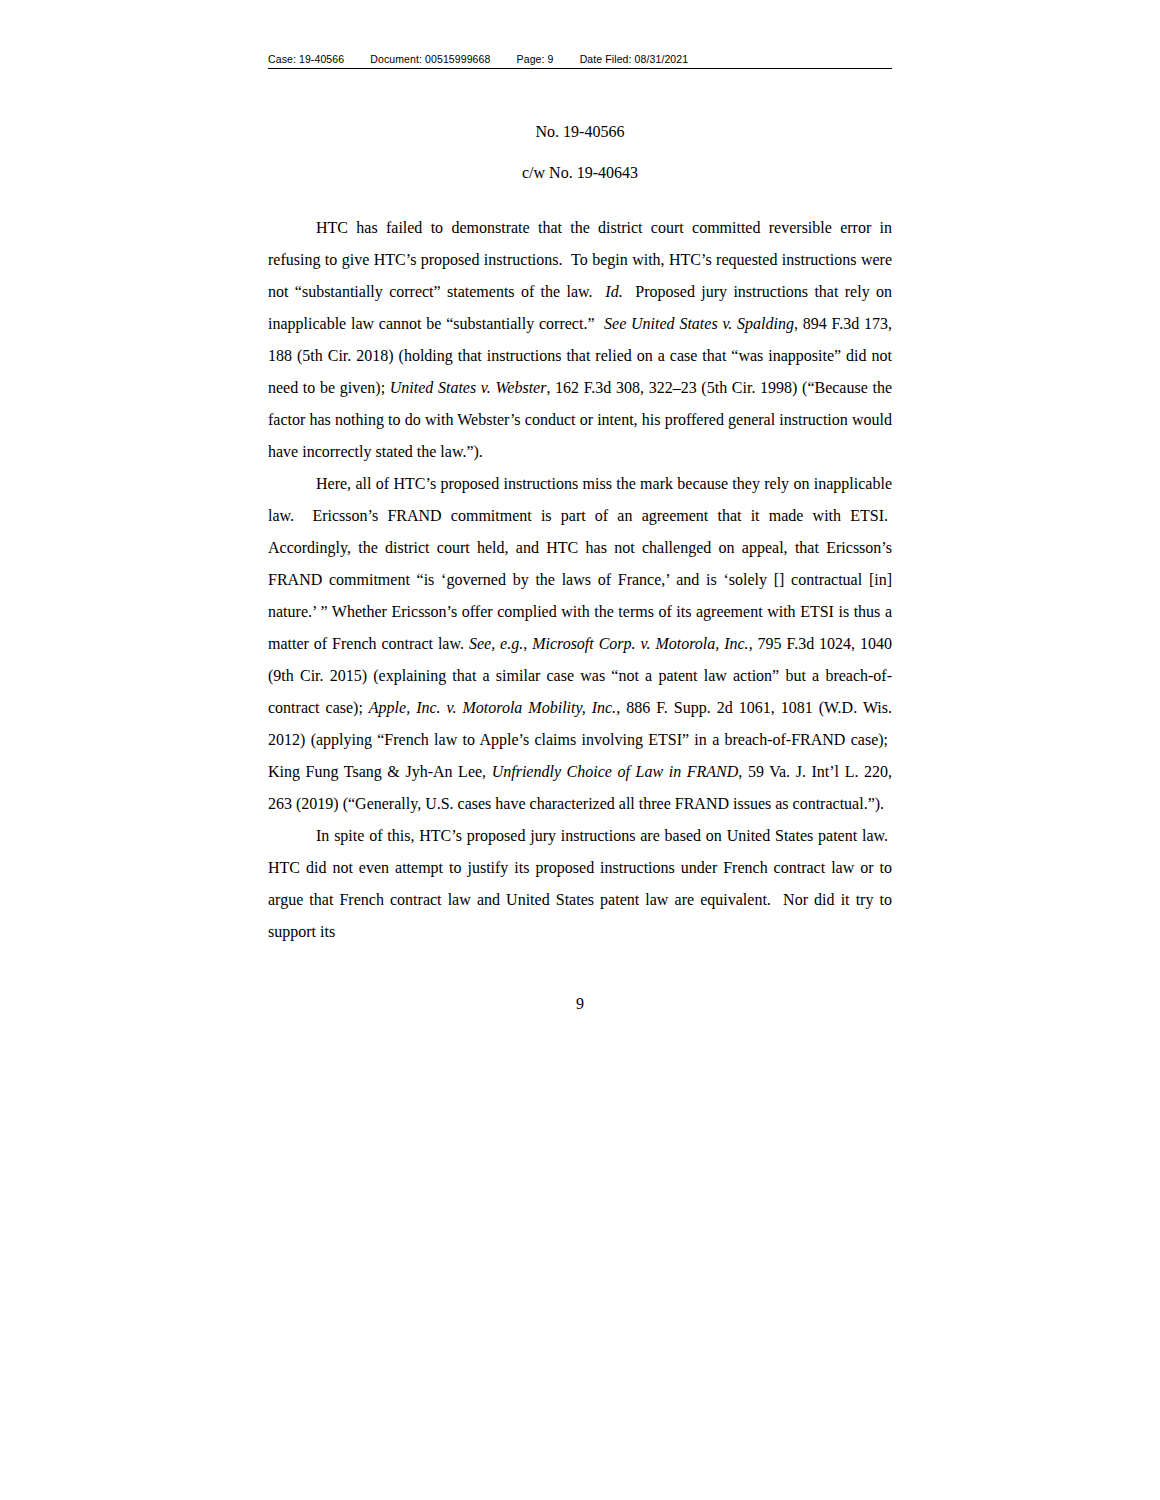Case: 19-40566 Document: 00515999668 Page: 9 Date Filed: 08/31/2021
No. 19-40566
c/w No. 19-40643
HTC has failed to demonstrate that the district court committed reversible error in refusing to give HTC’s proposed instructions. To begin with, HTC’s requested instructions were not “substantially correct” statements of the law. Id. Proposed jury instructions that rely on inapplicable law cannot be “substantially correct.” See United States v. Spalding, 894 F.3d 173, 188 (5th Cir. 2018) (holding that instructions that relied on a case that “was inapposite” did not need to be given); United States v. Webster, 162 F.3d 308, 322–23 (5th Cir. 1998) (“Because the factor has nothing to do with Webster’s conduct or intent, his proffered general instruction would have incorrectly stated the law.”).
Here, all of HTC’s proposed instructions miss the mark because they rely on inapplicable law. Ericsson’s FRAND commitment is part of an agreement that it made with ETSI. Accordingly, the district court held, and HTC has not challenged on appeal, that Ericsson’s FRAND commitment “is ‘governed by the laws of France,’ and is ‘solely [] contractual [in] nature.’ ” Whether Ericsson’s offer complied with the terms of its agreement with ETSI is thus a matter of French contract law. See, e.g., Microsoft Corp. v. Motorola, Inc., 795 F.3d 1024, 1040 (9th Cir. 2015) (explaining that a similar case was “not a patent law action” but a breach-of-contract case); Apple, Inc. v. Motorola Mobility, Inc., 886 F. Supp. 2d 1061, 1081 (W.D. Wis. 2012) (applying “French law to Apple’s claims involving ETSI” in a breach-of-FRAND case); King Fung Tsang & Jyh-An Lee, Unfriendly Choice of Law in FRAND, 59 Va. J. Int’l L. 220, 263 (2019) (“Generally, U.S. cases have characterized all three FRAND issues as contractual.”).
In spite of this, HTC’s proposed jury instructions are based on United States patent law. HTC did not even attempt to justify its proposed instructions under French contract law or to argue that French contract law and United States patent law are equivalent. Nor did it try to support its
9